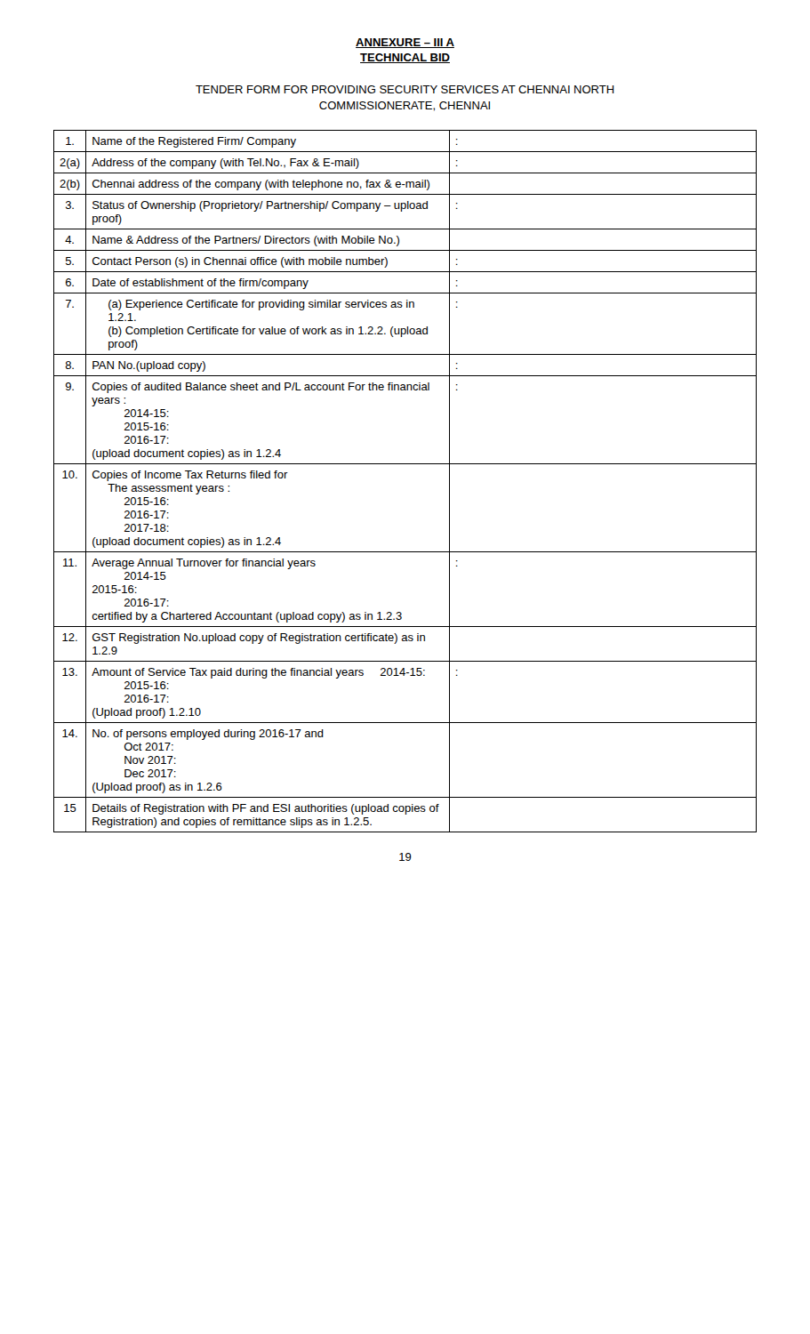ANNEXURE – III A
TECHNICAL BID
TENDER FORM FOR PROVIDING SECURITY SERVICES AT CHENNAI NORTH
COMMISSIONERATE, CHENNAI
| 1. | Name of the Registered Firm/ Company | : |
| 2(a) | Address of the company (with Tel.No., Fax & E-mail) | : |
| 2(b) | Chennai address of the company (with telephone no, fax & e-mail) | |
| 3. | Status of Ownership (Proprietory/ Partnership/ Company – upload proof) | : |
| 4. | Name & Address of the Partners/ Directors (with Mobile No.) | |
| 5. | Contact Person (s) in Chennai office (with mobile number) | : |
| 6. | Date of establishment of the firm/company | : |
| 7. | (a) Experience Certificate for providing similar services as in 1.2.1. (b) Completion Certificate for value of work as in 1.2.2. (upload proof) | : |
| 8. | PAN No.(upload copy) | : |
| 9. | Copies of audited Balance sheet and P/L account For the financial years : 2014-15: 2015-16: 2016-17: (upload document copies) as in 1.2.4 | : |
| 10. | Copies of Income Tax Returns filed for The assessment years : 2015-16: 2016-17: 2017-18: (upload document copies) as in 1.2.4 | |
| 11. | Average Annual Turnover for financial years 2014-15 2015-16: 2016-17: certified by a Chartered Accountant (upload copy) as in 1.2.3 | : |
| 12. | GST Registration No.upload copy of Registration certificate) as in 1.2.9 | |
| 13. | Amount of Service Tax paid during the financial years 2014-15: 2015-16: 2016-17: (Upload proof) 1.2.10 | : |
| 14. | No. of persons employed during 2016-17 and Oct 2017: Nov 2017: Dec 2017: (Upload proof) as in 1.2.6 | |
| 15 | Details of Registration with PF and ESI authorities (upload copies of Registration) and copies of remittance slips as in 1.2.5. | |
19